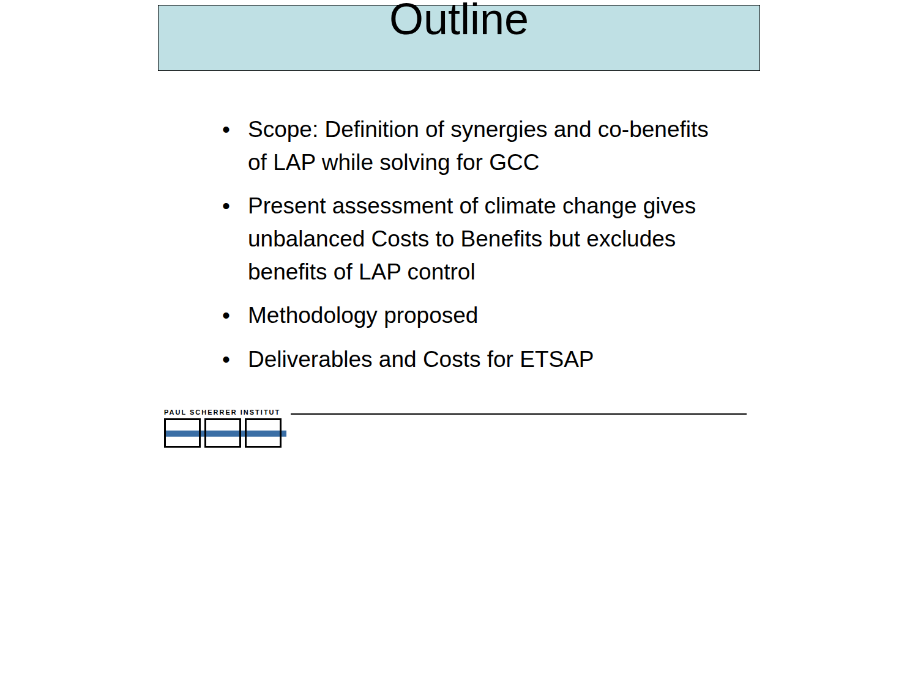Outline
Scope: Definition of synergies and co-benefits of LAP while solving for GCC
Present assessment of climate change gives unbalanced Costs to Benefits but excludes benefits of LAP control
Methodology proposed
Deliverables and Costs for ETSAP
PAUL SCHERRER INSTITUT